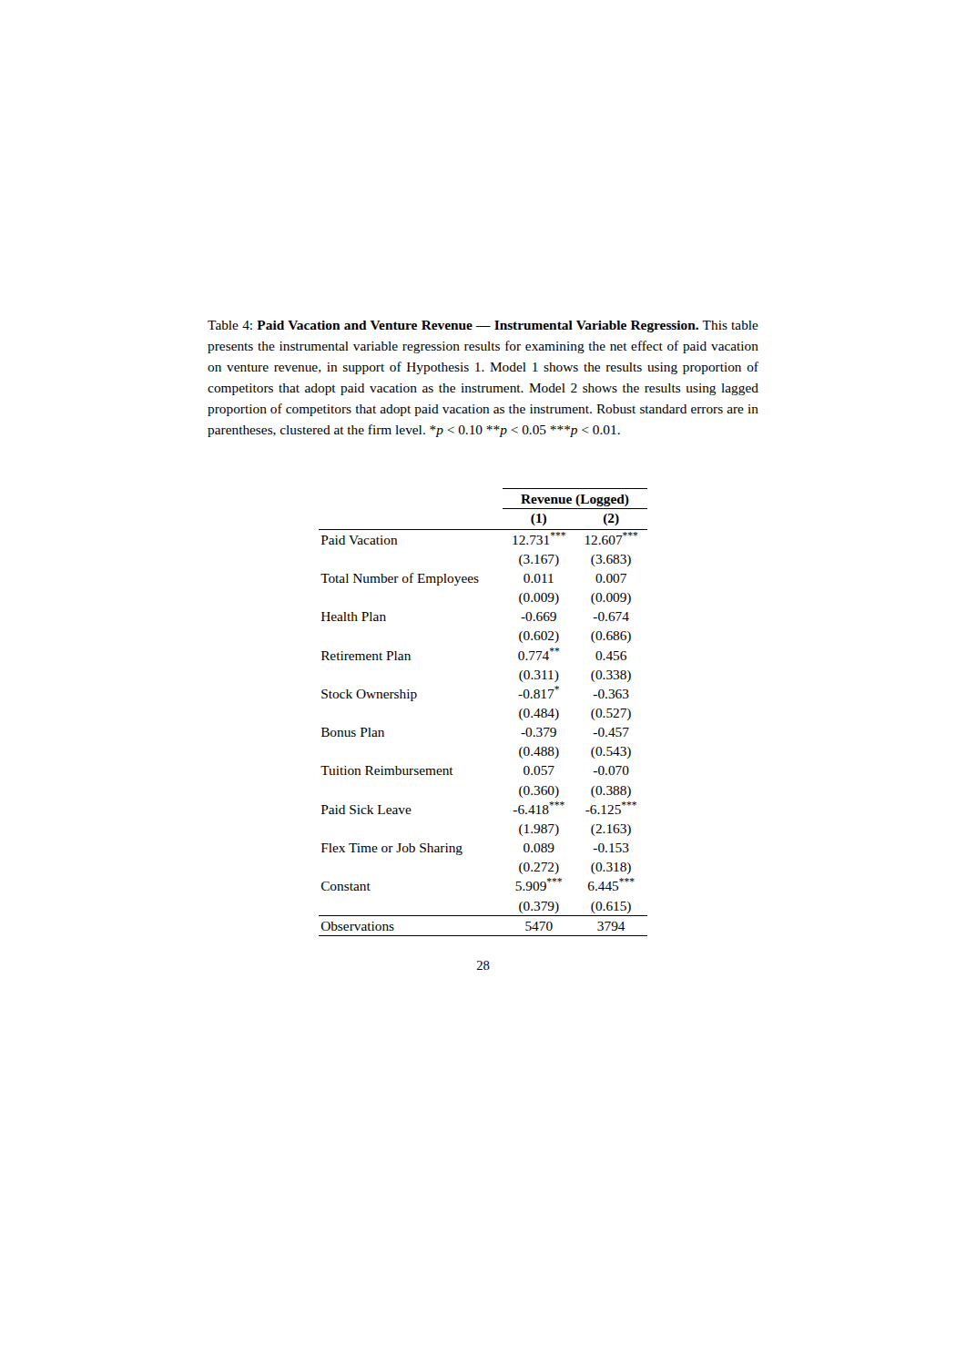Table 4: Paid Vacation and Venture Revenue — Instrumental Variable Regression. This table presents the instrumental variable regression results for examining the net effect of paid vacation on venture revenue, in support of Hypothesis 1. Model 1 shows the results using proportion of competitors that adopt paid vacation as the instrument. Model 2 shows the results using lagged proportion of competitors that adopt paid vacation as the instrument. Robust standard errors are in parentheses, clustered at the firm level. *p < 0.10 **p < 0.05 ***p < 0.01.
| | Revenue (Logged) |
| --- | --- |
| | (1) | (2) |
| Paid Vacation | 12.731 *** | 12.607 *** |
| | (3.167) | (3.683) |
| Total Number of Employees | 0.011 | 0.007 |
| | (0.009) | (0.009) |
| Health Plan | -0.669 | -0.674 |
| | (0.602) | (0.686) |
| Retirement Plan | 0.774 ** | 0.456 |
| | (0.311) | (0.338) |
| Stock Ownership | -0.817 * | -0.363 |
| | (0.484) | (0.527) |
| Bonus Plan | -0.379 | -0.457 |
| | (0.488) | (0.543) |
| Tuition Reimbursement | 0.057 | -0.070 |
| | (0.360) | (0.388) |
| Paid Sick Leave | -6.418 *** | -6.125 *** |
| | (1.987) | (2.163) |
| Flex Time or Job Sharing | 0.089 | -0.153 |
| | (0.272) | (0.318) |
| Constant | 5.909 *** | 6.445 *** |
| | (0.379) | (0.615) |
| Observations | 5470 | 3794 |
28